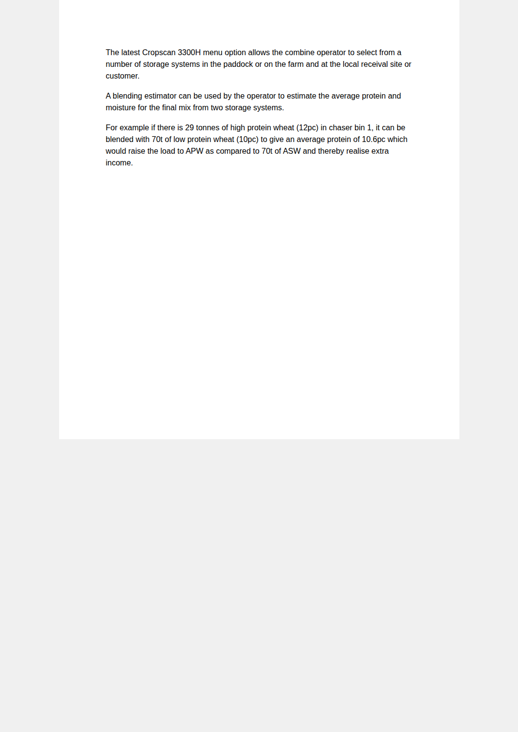The latest Cropscan 3300H menu option allows the combine operator to select from a number of storage systems in the paddock or on the farm and at the local receival site or customer.
A blending estimator can be used by the operator to estimate the average protein and moisture for the final mix from two storage systems.
For example if there is 29 tonnes of high protein wheat (12pc) in chaser bin 1, it can be blended with 70t of low protein wheat (10pc) to give an average protein of 10.6pc which would raise the load to APW as compared to 70t of ASW and thereby realise extra income.